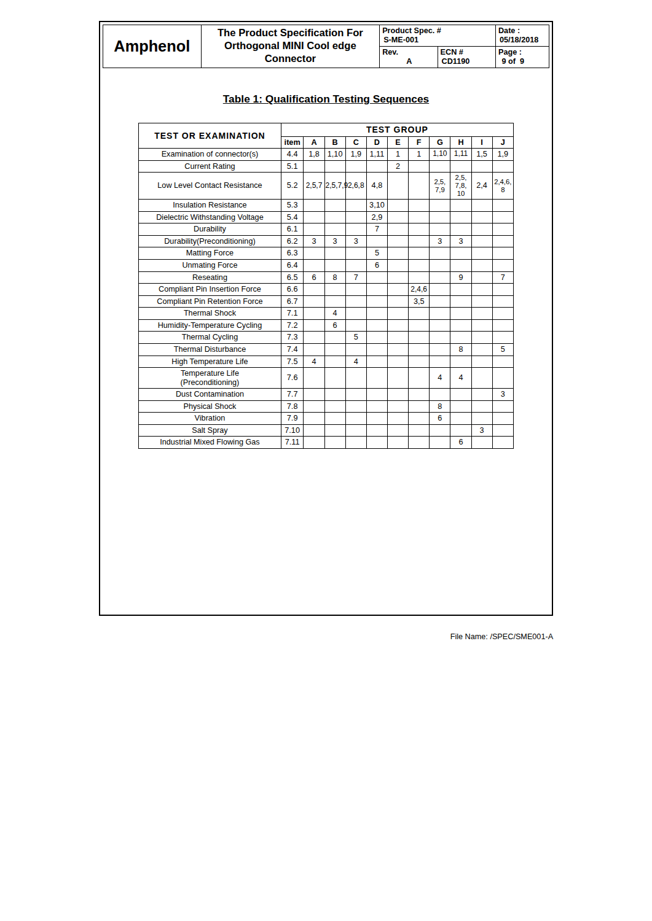| Amphenol | The Product Specification For Orthogonal MINI Cool edge Connector | Product Spec. # S-ME-001 | Date : 05/18/2018 |
| Rev. A | ECN # CD1190 | Page : 9 of 9 |
Table 1: Qualification Testing Sequences
| TEST OR EXAMINATION | TEST GROUP |
| --- | --- |
| item | A | B | C | D | E | F | G | H | I | J |
| Examination of connector(s) | 4.4 | 1,8 | 1,10 | 1,9 | 1,11 | 1 | 1 | 1,10 | 1,11 | 1,5 | 1,9 |
| Current Rating | 5.1 | | | | | 2 | | | | | |
| Low Level Contact Resistance | 5.2 | 2,5,7 | 2,5,7,9 | 2,6,8 | 4,8 | | | 2,5, 7,9 | 2,5, 7,8, 10 | 2,4 | 2,4,6, 8 |
| Insulation Resistance | 5.3 | | | | 3,10 | | | | | | |
| Dielectric Withstanding Voltage | 5.4 | | | | 2,9 | | | | | | |
| Durability | 6.1 | | | | 7 | | | | | | |
| Durability(Preconditioning) | 6.2 | 3 | 3 | 3 | | | | 3 | 3 | | |
| Matting Force | 6.3 | | | | 5 | | | | | | |
| Unmating Force | 6.4 | | | | 6 | | | | | | |
| Reseating | 6.5 | 6 | 8 | 7 | | | | | 9 | | 7 |
| Compliant Pin Insertion Force | 6.6 | | | | | | 2,4,6 | | | | |
| Compliant Pin Retention Force | 6.7 | | | | | | 3,5 | | | | |
| Thermal Shock | 7.1 | | 4 | | | | | | | | |
| Humidity-Temperature Cycling | 7.2 | | 6 | | | | | | | | |
| Thermal Cycling | 7.3 | | | 5 | | | | | | | |
| Thermal Disturbance | 7.4 | | | | | | | | 8 | | 5 |
| High Temperature Life | 7.5 | 4 | | 4 | | | | | | | |
| Temperature Life (Preconditioning) | 7.6 | | | | | | | 4 | 4 | | |
| Dust Contamination | 7.7 | | | | | | | | | | 3 |
| Physical Shock | 7.8 | | | | | | | 8 | | | |
| Vibration | 7.9 | | | | | | | 6 | | | |
| Salt Spray | 7.10 | | | | | | | | | 3 | |
| Industrial Mixed Flowing Gas | 7.11 | | | | | | | | 6 | | |
File Name: /SPEC/SME001-A